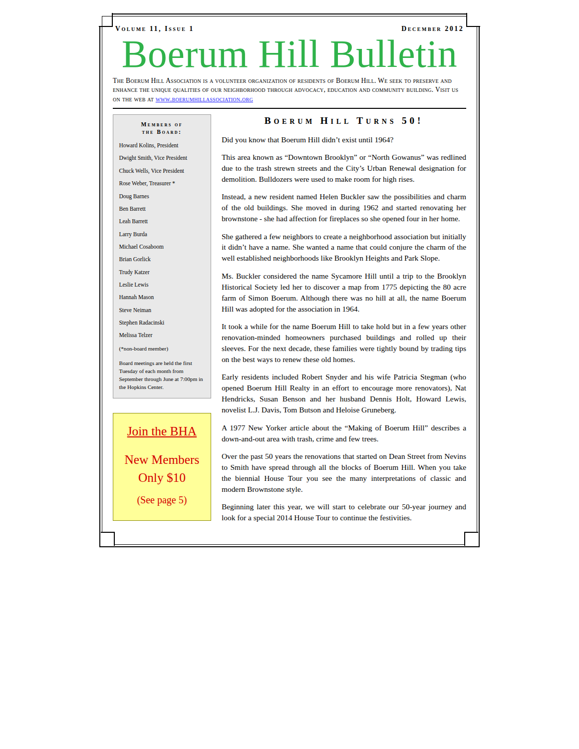Volume 11, Issue 1 December 2012
Boerum Hill Bulletin
The Boerum Hill Association is a volunteer organization of residents of Boerum Hill. We seek to preserve and enhance the unique qualities of our neighborhood through advocacy, education and community building. Visit us on the web at www.boerumhillassociation.org
Members of
the Board:
Howard Kolins, President
Dwight Smith, Vice President
Chuck Wells, Vice President
Rose Weber, Treasurer *
Doug Barnes
Ben Barrett
Leah Barrett
Larry Burda
Michael Cosaboom
Brian Gorlick
Trudy Katzer
Leslie Lewis
Hannah Mason
Steve Neiman
Stephen Radacinski
Melissa Telzer
(*non-board member)
Board meetings are held the first Tuesday of each month from September through June at 7:00pm in the Hopkins Center.
Join the BHA
New Members
Only $10
(See page 5)
Boerum Hill Turns 50!
Did you know that Boerum Hill didn’t exist until 1964?
This area known as “Downtown Brooklyn” or “North Gowanus” was redlined due to the trash strewn streets and the City’s Urban Renewal designation for demolition. Bulldozers were used to make room for high rises.
Instead, a new resident named Helen Buckler saw the possibilities and charm of the old buildings. She moved in during 1962 and started renovating her brownstone - she had affection for fireplaces so she opened four in her home.
She gathered a few neighbors to create a neighborhood association but initially it didn’t have a name. She wanted a name that could conjure the charm of the well established neighborhoods like Brooklyn Heights and Park Slope.
Ms. Buckler considered the name Sycamore Hill until a trip to the Brooklyn Historical Society led her to discover a map from 1775 depicting the 80 acre farm of Simon Boerum. Although there was no hill at all, the name Boerum Hill was adopted for the association in 1964.
It took a while for the name Boerum Hill to take hold but in a few years other renovation-minded homeowners purchased buildings and rolled up their sleeves. For the next decade, these families were tightly bound by trading tips on the best ways to renew these old homes.
Early residents included Robert Snyder and his wife Patricia Stegman (who opened Boerum Hill Realty in an effort to encourage more renovators), Nat Hendricks, Susan Benson and her husband Dennis Holt, Howard Lewis, novelist L.J. Davis, Tom Butson and Heloise Gruneberg.
A 1977 New Yorker article about the “Making of Boerum Hill” describes a down-and-out area with trash, crime and few trees.
Over the past 50 years the renovations that started on Dean Street from Nevins to Smith have spread through all the blocks of Boerum Hill. When you take the biennial House Tour you see the many interpretations of classic and modern Brownstone style.
Beginning later this year, we will start to celebrate our 50-year journey and look for a special 2014 House Tour to continue the festivities.